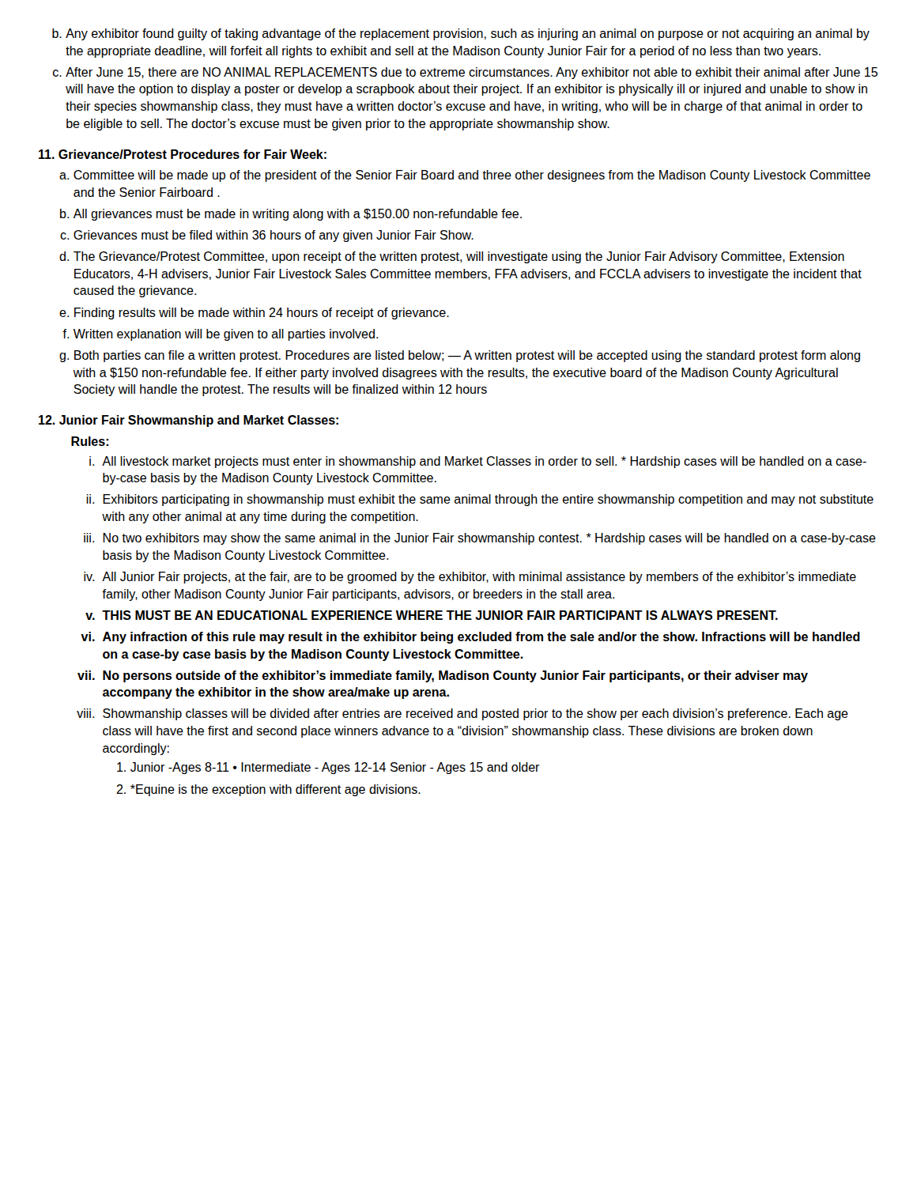Any exhibitor found guilty of taking advantage of the replacement provision, such as injuring an animal on purpose or not acquiring an animal by the appropriate deadline, will forfeit all rights to exhibit and sell at the Madison County Junior Fair for a period of no less than two years.
After June 15, there are NO ANIMAL REPLACEMENTS due to extreme circumstances. Any exhibitor not able to exhibit their animal after June 15 will have the option to display a poster or develop a scrapbook about their project. If an exhibitor is physically ill or injured and unable to show in their species showmanship class, they must have a written doctor’s excuse and have, in writing, who will be in charge of that animal in order to be eligible to sell. The doctor’s excuse must be given prior to the appropriate showmanship show.
11. Grievance/Protest Procedures for Fair Week:
Committee will be made up of the president of the Senior Fair Board and three other designees from the Madison County Livestock Committee and the Senior Fairboard .
All grievances must be made in writing along with a $150.00 non-refundable fee.
Grievances must be filed within 36 hours of any given Junior Fair Show.
The Grievance/Protest Committee, upon receipt of the written protest, will investigate using the Junior Fair Advisory Committee, Extension Educators, 4-H advisers, Junior Fair Livestock Sales Committee members, FFA advisers, and FCCLA advisers to investigate the incident that caused the grievance.
Finding results will be made within 24 hours of receipt of grievance.
Written explanation will be given to all parties involved.
Both parties can file a written protest. Procedures are listed below; — A written protest will be accepted using the standard protest form along with a $150 non-refundable fee. If either party involved disagrees with the results, the executive board of the Madison County Agricultural Society will handle the protest. The results will be finalized within 12 hours
12. Junior Fair Showmanship and Market Classes:
Rules:
All livestock market projects must enter in showmanship and Market Classes in order to sell. * Hardship cases will be handled on a case-by-case basis by the Madison County Livestock Committee.
Exhibitors participating in showmanship must exhibit the same animal through the entire showmanship competition and may not substitute with any other animal at any time during the competition.
No two exhibitors may show the same animal in the Junior Fair showmanship contest. * Hardship cases will be handled on a case-by-case basis by the Madison County Livestock Committee.
All Junior Fair projects, at the fair, are to be groomed by the exhibitor, with minimal assistance by members of the exhibitor’s immediate family, other Madison County Junior Fair participants, advisors, or breeders in the stall area.
THIS MUST BE AN EDUCATIONAL EXPERIENCE WHERE THE JUNIOR FAIR PARTICIPANT IS ALWAYS PRESENT.
Any infraction of this rule may result in the exhibitor being excluded from the sale and/or the show. Infractions will be handled on a case-by case basis by the Madison County Livestock Committee.
No persons outside of the exhibitor’s immediate family, Madison County Junior Fair participants, or their adviser may accompany the exhibitor in the show area/make up arena.
Showmanship classes will be divided after entries are received and posted prior to the show per each division’s preference. Each age class will have the first and second place winners advance to a “division” showmanship class. These divisions are broken down accordingly:
Junior -Ages 8-11 • Intermediate - Ages 12-14 Senior - Ages 15 and older
*Equine is the exception with different age divisions.